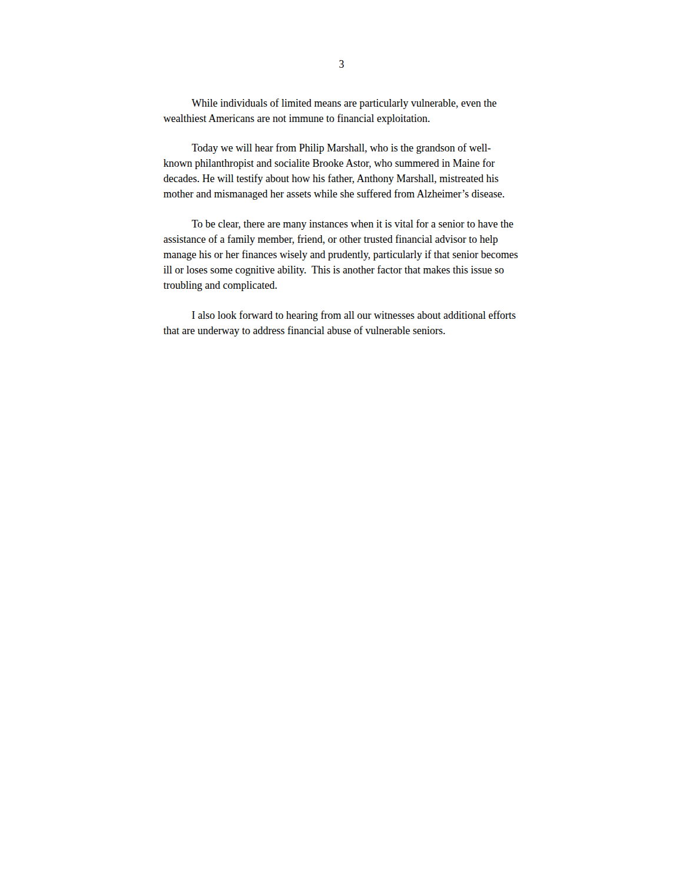3
While individuals of limited means are particularly vulnerable, even the wealthiest Americans are not immune to financial exploitation.
Today we will hear from Philip Marshall, who is the grandson of well-known philanthropist and socialite Brooke Astor, who summered in Maine for decades. He will testify about how his father, Anthony Marshall, mistreated his mother and mismanaged her assets while she suffered from Alzheimer’s disease.
To be clear, there are many instances when it is vital for a senior to have the assistance of a family member, friend, or other trusted financial advisor to help manage his or her finances wisely and prudently, particularly if that senior becomes ill or loses some cognitive ability. This is another factor that makes this issue so troubling and complicated.
I also look forward to hearing from all our witnesses about additional efforts that are underway to address financial abuse of vulnerable seniors.